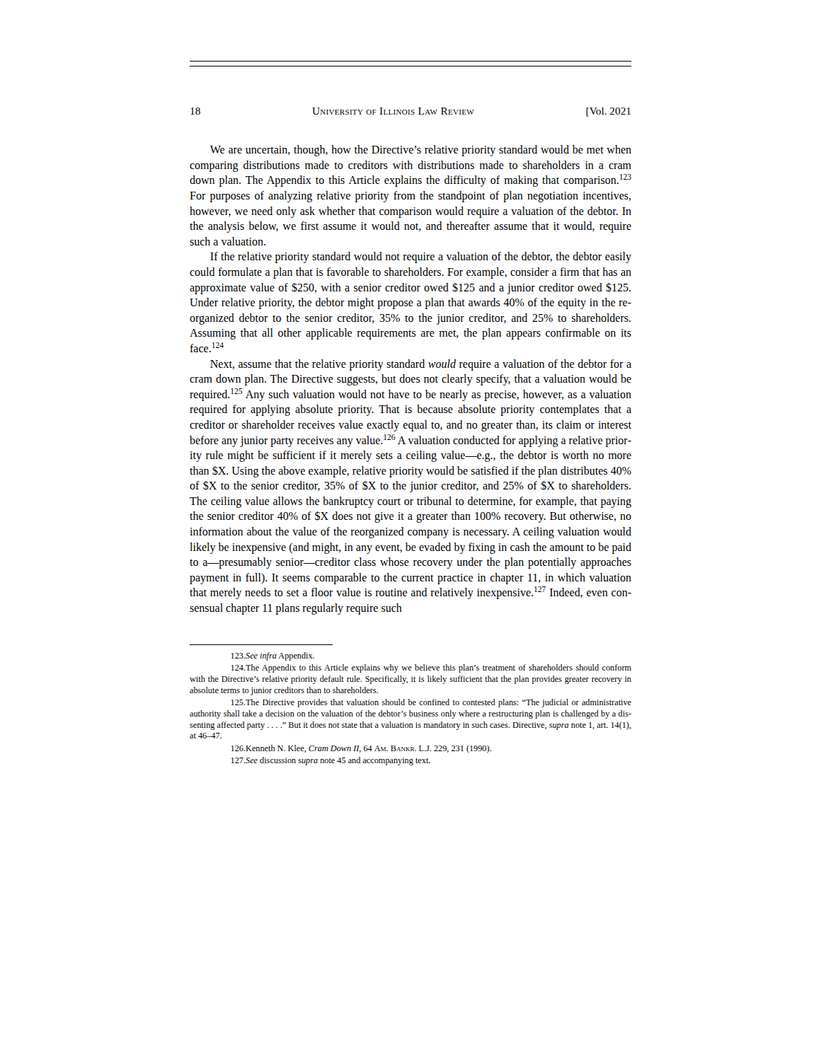18 University of Illinois Law Review [Vol. 2021
We are uncertain, though, how the Directive’s relative priority standard would be met when comparing distributions made to creditors with distributions made to shareholders in a cram down plan. The Appendix to this Article explains the difficulty of making that comparison.123 For purposes of analyzing relative priority from the standpoint of plan negotiation incentives, however, we need only ask whether that comparison would require a valuation of the debtor. In the analysis below, we first assume it would not, and thereafter assume that it would, require such a valuation.
If the relative priority standard would not require a valuation of the debtor, the debtor easily could formulate a plan that is favorable to shareholders. For example, consider a firm that has an approximate value of $250, with a senior creditor owed $125 and a junior creditor owed $125. Under relative priority, the debtor might propose a plan that awards 40% of the equity in the reorganized debtor to the senior creditor, 35% to the junior creditor, and 25% to shareholders. Assuming that all other applicable requirements are met, the plan appears confirmable on its face.124
Next, assume that the relative priority standard would require a valuation of the debtor for a cram down plan. The Directive suggests, but does not clearly specify, that a valuation would be required.125 Any such valuation would not have to be nearly as precise, however, as a valuation required for applying absolute priority. That is because absolute priority contemplates that a creditor or shareholder receives value exactly equal to, and no greater than, its claim or interest before any junior party receives any value.126 A valuation conducted for applying a relative priority rule might be sufficient if it merely sets a ceiling value—e.g., the debtor is worth no more than $X. Using the above example, relative priority would be satisfied if the plan distributes 40% of $X to the senior creditor, 35% of $X to the junior creditor, and 25% of $X to shareholders. The ceiling value allows the bankruptcy court or tribunal to determine, for example, that paying the senior creditor 40% of $X does not give it a greater than 100% recovery. But otherwise, no information about the value of the reorganized company is necessary. A ceiling valuation would likely be inexpensive (and might, in any event, be evaded by fixing in cash the amount to be paid to a—presumably senior—creditor class whose recovery under the plan potentially approaches payment in full). It seems comparable to the current practice in chapter 11, in which valuation that merely needs to set a floor value is routine and relatively inexpensive.127 Indeed, even consensual chapter 11 plans regularly require such
123. See infra Appendix.
124. The Appendix to this Article explains why we believe this plan’s treatment of shareholders should conform with the Directive’s relative priority default rule. Specifically, it is likely sufficient that the plan provides greater recovery in absolute terms to junior creditors than to shareholders.
125. The Directive provides that valuation should be confined to contested plans: “The judicial or administrative authority shall take a decision on the valuation of the debtor’s business only where a restructuring plan is challenged by a dissenting affected party . . . .” But it does not state that a valuation is mandatory in such cases. Directive, supra note 1, art. 14(1), at 46–47.
126. Kenneth N. Klee, Cram Down II, 64 Am. Bankr. L.J. 229, 231 (1990).
127. See discussion supra note 45 and accompanying text.